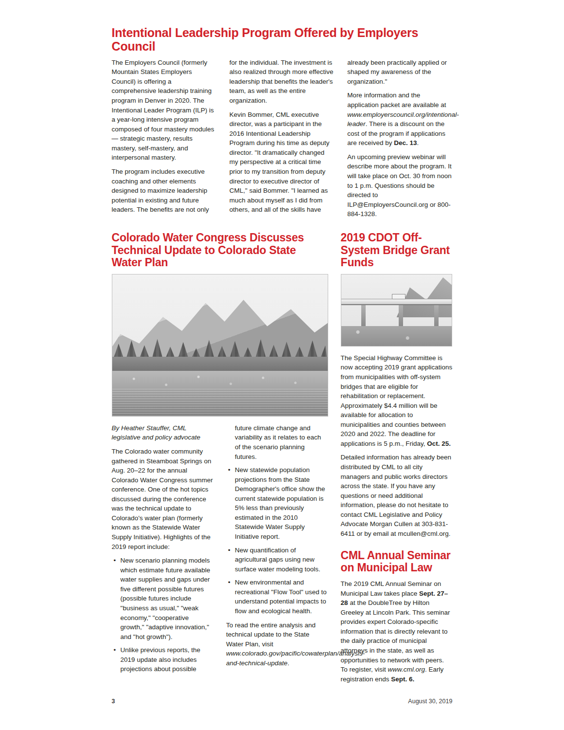Intentional Leadership Program Offered by Employers Council
The Employers Council (formerly Mountain States Employers Council) is offering a comprehensive leadership training program in Denver in 2020. The Intentional Leader Program (ILP) is a year-long intensive program composed of four mastery modules — strategic mastery, results mastery, self-mastery, and interpersonal mastery.
The program includes executive coaching and other elements designed to maximize leadership potential in existing and future leaders. The benefits are not only for the individual. The investment is also realized through more effective leadership that benefits the leader's team, as well as the entire organization.
Kevin Bommer, CML executive director, was a participant in the 2016 Intentional Leadership Program during his time as deputy director. "It dramatically changed my perspective at a critical time prior to my transition from deputy director to executive director of CML," said Bommer. "I learned as much about myself as I did from others, and all of the skills have already been practically applied or shaped my awareness of the organization."
More information and the application packet are available at www.employerscouncil.org/intentional-leader. There is a discount on the cost of the program if applications are received by Dec. 13.
An upcoming preview webinar will describe more about the program. It will take place on Oct. 30 from noon to 1 p.m. Questions should be directed to ILP@EmployersCouncil.org or 800-884-1328.
Colorado Water Congress Discusses Technical Update to Colorado State Water Plan
By Heather Stauffer, CML legislative and policy advocate
The Colorado water community gathered in Steamboat Springs on Aug. 20–22 for the annual Colorado Water Congress summer conference. One of the hot topics discussed during the conference was the technical update to Colorado's water plan (formerly known as the Statewide Water Supply Initiative). Highlights of the 2019 report include:
New scenario planning models which estimate future available water supplies and gaps under five different possible futures (possible futures include "business as usual," "weak economy," "cooperative growth," "adaptive innovation," and "hot growth").
Unlike previous reports, the 2019 update also includes projections about possible future climate change and variability as it relates to each of the scenario planning futures.
New statewide population projections from the State Demographer's office show the current statewide population is 5% less than previously estimated in the 2010 Statewide Water Supply Initiative report.
New quantification of agricultural gaps using new surface water modeling tools.
New environmental and recreational "Flow Tool" used to understand potential impacts to flow and ecological health.
To read the entire analysis and technical update to the State Water Plan, visit www.colorado.gov/pacific/cowaterplan/analysis-and-technical-update.
2019 CDOT Off-System Bridge Grant Funds
The Special Highway Committee is now accepting 2019 grant applications from municipalities with off-system bridges that are eligible for rehabilitation or replacement. Approximately $4.4 million will be available for allocation to municipalities and counties between 2020 and 2022. The deadline for applications is 5 p.m., Friday, Oct. 25.
Detailed information has already been distributed by CML to all city managers and public works directors across the state. If you have any questions or need additional information, please do not hesitate to contact CML Legislative and Policy Advocate Morgan Cullen at 303-831-6411 or by email at mcullen@cml.org.
CML Annual Seminar on Municipal Law
The 2019 CML Annual Seminar on Municipal Law takes place Sept. 27–28 at the DoubleTree by Hilton Greeley at Lincoln Park. This seminar provides expert Colorado-specific information that is directly relevant to the daily practice of municipal attorneys in the state, as well as opportunities to network with peers. To register, visit www.cml.org. Early registration ends Sept. 6.
3 August 30, 2019